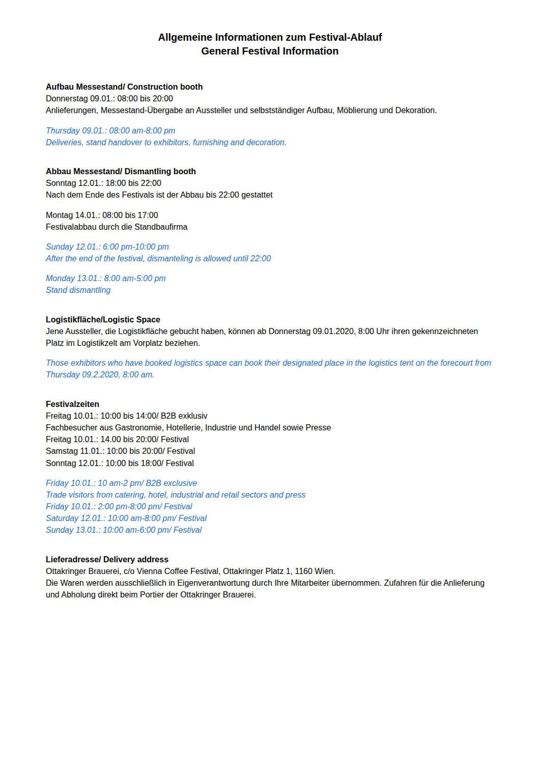Allgemeine Informationen zum Festival-Ablauf
General Festival Information
Aufbau Messestand/ Construction booth
Donnerstag 09.01.: 08:00 bis 20:00
Anlieferungen, Messestand-Übergabe an Aussteller und selbstständiger Aufbau, Möblierung und Dekoration.
Thursday 09.01.: 08:00 am-8:00 pm
Deliveries, stand handover to exhibitors, furnishing and decoration.
Abbau Messestand/ Dismantling booth
Sonntag 12.01.: 18:00 bis 22:00
Nach dem Ende des Festivals ist der Abbau bis 22:00 gestattet
Montag 14.01.: 08:00 bis 17:00
Festivalabbau durch die Standbaufirma
Sunday 12.01.: 6:00 pm-10:00 pm
After the end of the festival, dismanteling is allowed until 22:00
Monday 13.01.: 8:00 am-5:00 pm
Stand dismantling
Logistikfläche/Logistic Space
Jene Aussteller, die Logistikfläche gebucht haben, können ab Donnerstag 09.01.2020, 8:00 Uhr ihren gekennzeichneten Platz im Logistikzelt am Vorplatz beziehen.
Those exhibitors who have booked logistics space can book their designated place in the logistics tent on the forecourt from Thursday 09.2.2020, 8:00 am.
Festivalzeiten
Freitag 10.01.: 10:00 bis 14:00/ B2B exklusiv
Fachbesucher aus Gastronomie, Hotellerie, Industrie und Handel sowie Presse
Freitag 10.01.: 14.00 bis 20:00/ Festival
Samstag 11.01.: 10:00 bis 20:00/ Festival
Sonntag 12.01.: 10:00 bis 18:00/ Festival
Friday 10.01.: 10 am-2 pm/ B2B exclusive
Trade visitors from catering, hotel, industrial and retail sectors and press
Friday 10.01.: 2:00 pm-8:00 pm/ Festival
Saturday 12.01.: 10:00 am-8:00 pm/ Festival
Sunday 13.01.: 10:00 am-6:00 pm/ Festival
Lieferadresse/ Delivery address
Ottakringer Brauerei, c/o Vienna Coffee Festival, Ottakringer Platz 1, 1160 Wien.
Die Waren werden ausschließlich in Eigenverantwortung durch Ihre Mitarbeiter übernommen. Zufahren für die Anlieferung und Abholung direkt beim Portier der Ottakringer Brauerei.